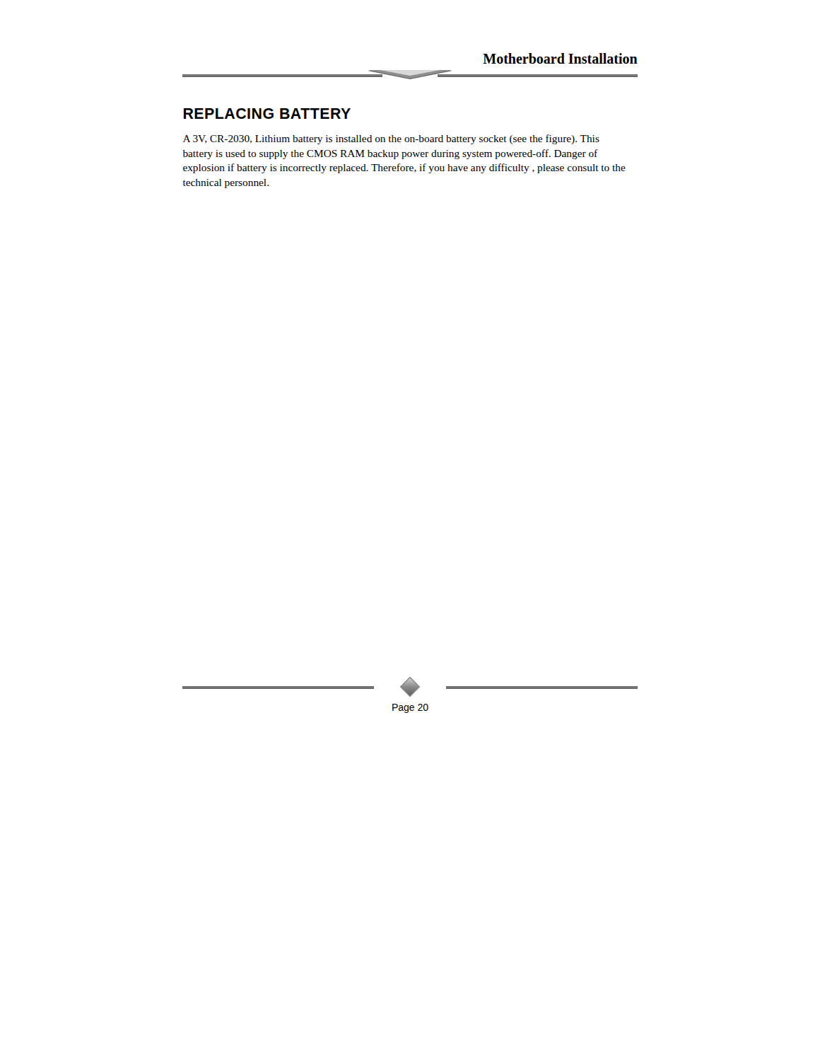Motherboard Installation
REPLACING BATTERY
A 3V, CR-2030, Lithium battery is installed on the on-board battery socket (see the figure). This battery is used to supply the CMOS RAM backup power during system powered-off. Danger of explosion if battery is incorrectly replaced. Therefore, if you have any difficulty , please consult to the technical personnel.
Page 20